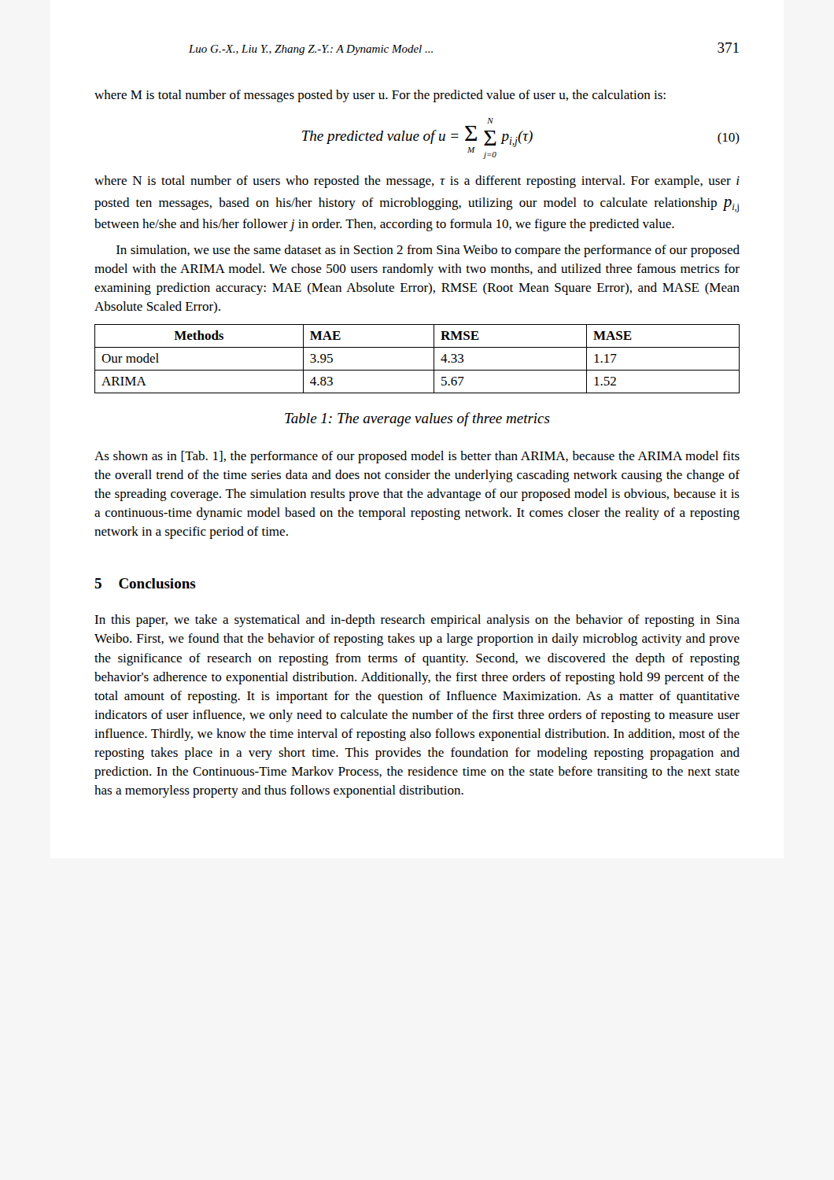Luo G.-X., Liu Y., Zhang Z.-Y.: A Dynamic Model ... 371
where M is total number of messages posted by user u. For the predicted value of user u, the calculation is:
The predicted value of u = ΣM NΣj=0 pi,j(τ) (10)
where N is total number of users who reposted the message, τ is a different reposting interval. For example, user i posted ten messages, based on his/her history of microblogging, utilizing our model to calculate relationship pi,j between he/she and his/her follower j in order. Then, according to formula 10, we figure the predicted value.
In simulation, we use the same dataset as in Section 2 from Sina Weibo to compare the performance of our proposed model with the ARIMA model. We chose 500 users randomly with two months, and utilized three famous metrics for examining prediction accuracy: MAE (Mean Absolute Error), RMSE (Root Mean Square Error), and MASE (Mean Absolute Scaled Error).
Table 1: The average values of three metrics
| Methods | MAE | RMSE | MASE |
| --- | --- | --- | --- |
| Our model | 3.95 | 4.33 | 1.17 |
| ARIMA | 4.83 | 5.67 | 1.52 |
As shown as in [Tab. 1], the performance of our proposed model is better than ARIMA, because the ARIMA model fits the overall trend of the time series data and does not consider the underlying cascading network causing the change of the spreading coverage. The simulation results prove that the advantage of our proposed model is obvious, because it is a continuous-time dynamic model based on the temporal reposting network. It comes closer the reality of a reposting network in a specific period of time.
5 Conclusions
In this paper, we take a systematical and in-depth research empirical analysis on the behavior of reposting in Sina Weibo. First, we found that the behavior of reposting takes up a large proportion in daily microblog activity and prove the significance of research on reposting from terms of quantity. Second, we discovered the depth of reposting behavior's adherence to exponential distribution. Additionally, the first three orders of reposting hold 99 percent of the total amount of reposting. It is important for the question of Influence Maximization. As a matter of quantitative indicators of user influence, we only need to calculate the number of the first three orders of reposting to measure user influence. Thirdly, we know the time interval of reposting also follows exponential distribution. In addition, most of the reposting takes place in a very short time. This provides the foundation for modeling reposting propagation and prediction. In the Continuous-Time Markov Process, the residence time on the state before transiting to the next state has a memoryless property and thus follows exponential distribution.